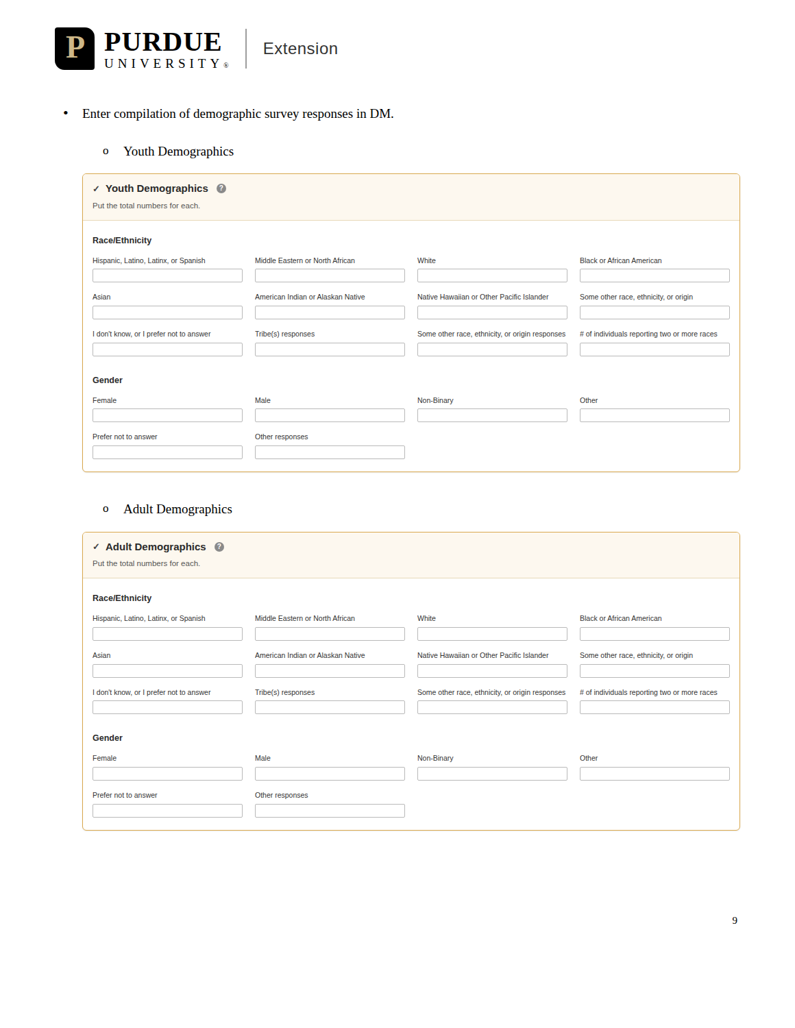P
PURDUE UNIVERSITY®
Extension
Enter compilation of demographic survey responses in DM.
Youth Demographics
✓ Youth Demographics ?
Put the total numbers for each.
Race/Ethnicity
Hispanic, Latino, Latinx, or Spanish
Middle Eastern or North African
White
Black or African American
Asian
American Indian or Alaskan Native
Native Hawaiian or Other Pacific Islander
Some other race, ethnicity, or origin
I don't know, or I prefer not to answer
Tribe(s) responses
Some other race, ethnicity, or origin responses
# of individuals reporting two or more races
Gender
Female
Male
Non-Binary
Other
Prefer not to answer
Other responses
Adult Demographics
✓ Adult Demographics ?
Put the total numbers for each.
Race/Ethnicity
Hispanic, Latino, Latinx, or Spanish
Middle Eastern or North African
White
Black or African American
Asian
American Indian or Alaskan Native
Native Hawaiian or Other Pacific Islander
Some other race, ethnicity, or origin
I don't know, or I prefer not to answer
Tribe(s) responses
Some other race, ethnicity, or origin responses
# of individuals reporting two or more races
Gender
Female
Male
Non-Binary
Other
Prefer not to answer
Other responses
9